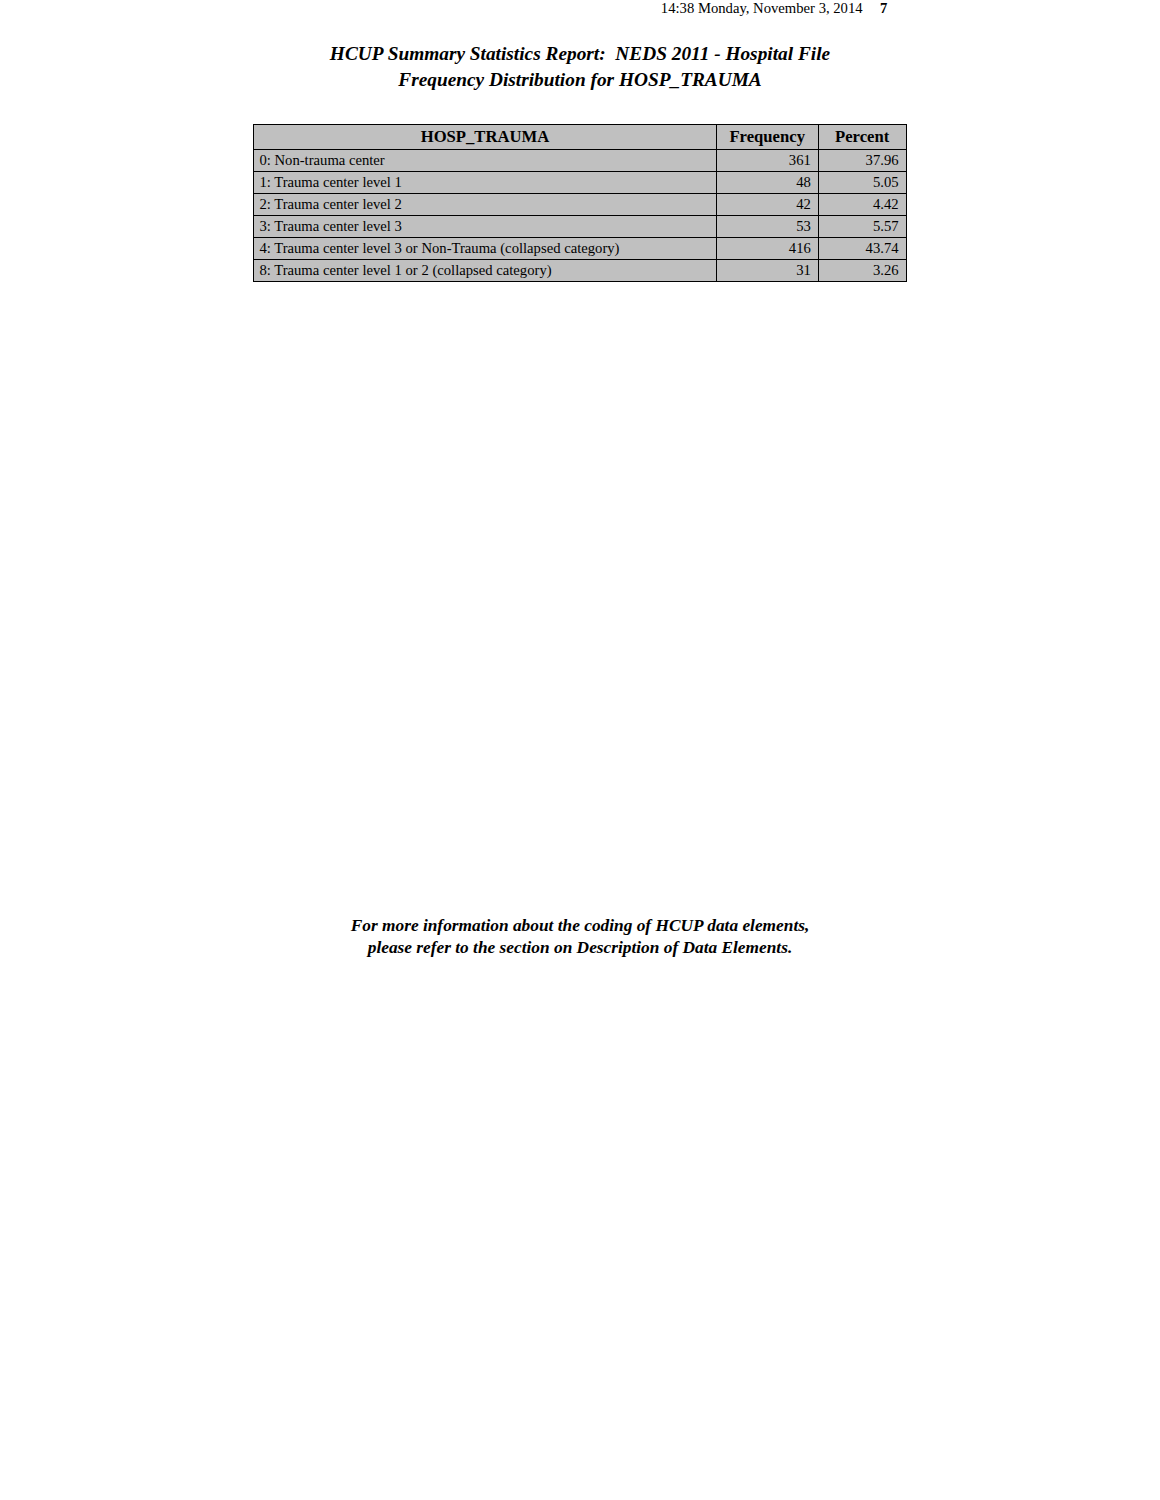14:38 Monday, November 3, 20147
HCUP Summary Statistics Report: NEDS 2011 - Hospital File Frequency Distribution for HOSP_TRAUMA
| HOSP_TRAUMA | Frequency | Percent |
| --- | --- | --- |
| 0: Non-trauma center | 361 | 37.96 |
| 1: Trauma center level 1 | 48 | 5.05 |
| 2: Trauma center level 2 | 42 | 4.42 |
| 3: Trauma center level 3 | 53 | 5.57 |
| 4: Trauma center level 3 or Non-Trauma (collapsed category) | 416 | 43.74 |
| 8: Trauma center level 1 or 2 (collapsed category) | 31 | 3.26 |
For more information about the coding of HCUP data elements,
please refer to the section on Description of Data Elements.